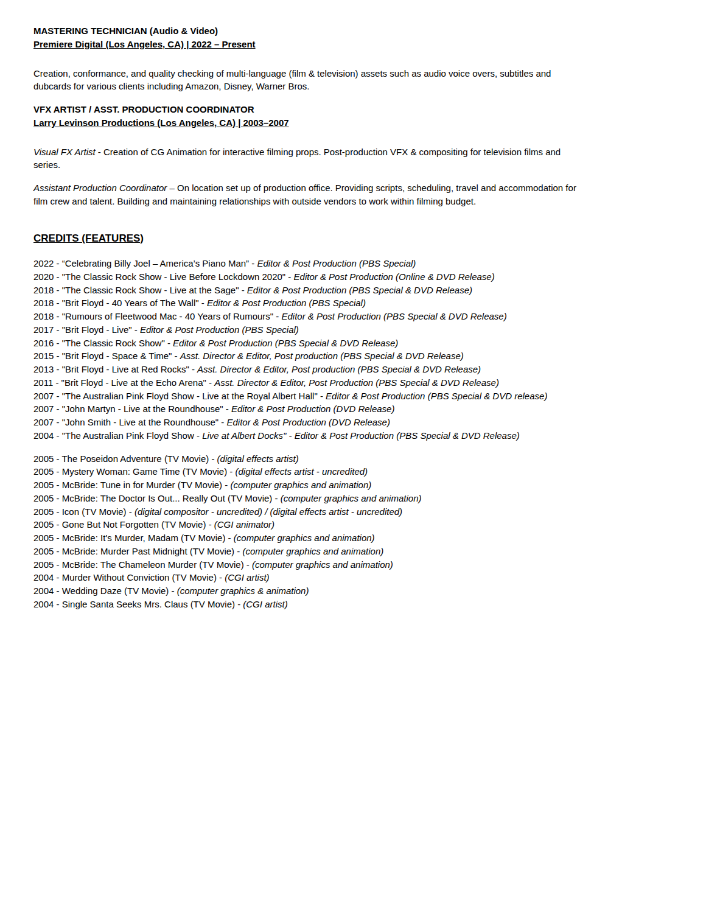MASTERING TECHNICIAN (Audio & Video)
Premiere Digital (Los Angeles, CA) | 2022 – Present
Creation, conformance, and quality checking of multi-language (film & television) assets such as audio voice overs, subtitles and dubcards for various clients including Amazon, Disney, Warner Bros.
VFX ARTIST / ASST. PRODUCTION COORDINATOR
Larry Levinson Productions (Los Angeles, CA) | 2003–2007
Visual FX Artist - Creation of CG Animation for interactive filming props. Post-production VFX & compositing for television films and series.
Assistant Production Coordinator – On location set up of production office. Providing scripts, scheduling, travel and accommodation for film crew and talent. Building and maintaining relationships with outside vendors to work within filming budget.
CREDITS (FEATURES)
2022 - “Celebrating Billy Joel – America’s Piano Man” - Editor & Post Production (PBS Special)
2020 - "The Classic Rock Show - Live Before Lockdown 2020" - Editor & Post Production (Online & DVD Release)
2018 - "The Classic Rock Show - Live at the Sage" - Editor & Post Production (PBS Special & DVD Release)
2018 - "Brit Floyd - 40 Years of The Wall" - Editor & Post Production (PBS Special)
2018 - "Rumours of Fleetwood Mac - 40 Years of Rumours" - Editor & Post Production (PBS Special & DVD Release)
2017 - "Brit Floyd - Live" - Editor & Post Production (PBS Special)
2016 - "The Classic Rock Show" - Editor & Post Production (PBS Special & DVD Release)
2015 - "Brit Floyd - Space & Time" - Asst. Director & Editor, Post production (PBS Special & DVD Release)
2013 - "Brit Floyd - Live at Red Rocks" - Asst. Director & Editor, Post production (PBS Special & DVD Release)
2011 - "Brit Floyd - Live at the Echo Arena" - Asst. Director & Editor, Post Production (PBS Special & DVD Release)
2007 - "The Australian Pink Floyd Show - Live at the Royal Albert Hall" - Editor & Post Production (PBS Special & DVD release)
2007 - "John Martyn - Live at the Roundhouse" - Editor & Post Production (DVD Release)
2007 - "John Smith - Live at the Roundhouse" - Editor & Post Production (DVD Release)
2004 - "The Australian Pink Floyd Show - Live at Albert Docks" - Editor & Post Production (PBS Special & DVD Release)
2005 - The Poseidon Adventure (TV Movie) - (digital effects artist)
2005 - Mystery Woman: Game Time (TV Movie) - (digital effects artist - uncredited)
2005 - McBride: Tune in for Murder (TV Movie) - (computer graphics and animation)
2005 - McBride: The Doctor Is Out... Really Out (TV Movie) - (computer graphics and animation)
2005 - Icon (TV Movie) - (digital compositor - uncredited) / (digital effects artist - uncredited)
2005 - Gone But Not Forgotten (TV Movie) - (CGI animator)
2005 - McBride: It's Murder, Madam (TV Movie) - (computer graphics and animation)
2005 - McBride: Murder Past Midnight (TV Movie) - (computer graphics and animation)
2005 - McBride: The Chameleon Murder (TV Movie) - (computer graphics and animation)
2004 - Murder Without Conviction (TV Movie) - (CGI artist)
2004 - Wedding Daze (TV Movie) - (computer graphics & animation)
2004 - Single Santa Seeks Mrs. Claus (TV Movie) - (CGI artist)